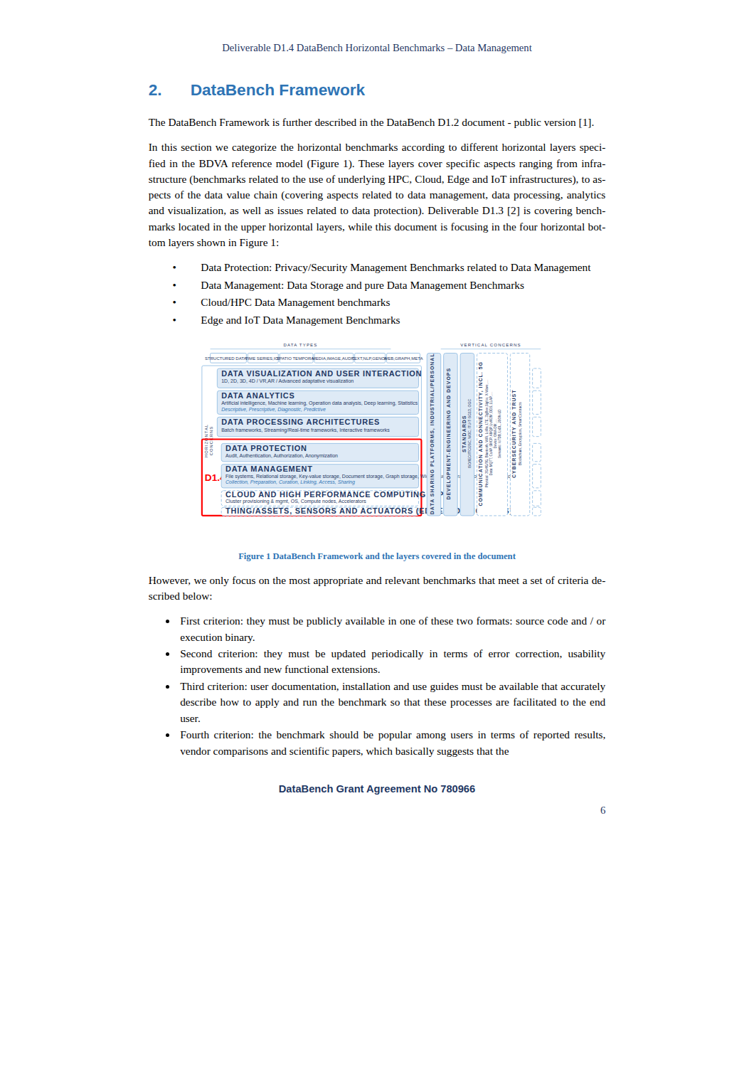Deliverable D1.4 DataBench Horizontal Benchmarks – Data Management
2. DataBench Framework
The DataBench Framework is further described in the DataBench D1.2 document - public version [1].
In this section we categorize the horizontal benchmarks according to different horizontal layers specified in the BDVA reference model (Figure 1). These layers cover specific aspects ranging from infrastructure (benchmarks related to the use of underlying HPC, Cloud, Edge and IoT infrastructures), to aspects of the data value chain (covering aspects related to data management, data processing, analytics and visualization, as well as issues related to data protection). Deliverable D1.3 [2] is covering benchmarks located in the upper horizontal layers, while this document is focusing in the four horizontal bottom layers shown in Figure 1:
Data Protection: Privacy/Security Management Benchmarks related to Data Management
Data Management: Data Storage and pure Data Management Benchmarks
Cloud/HPC Data Management benchmarks
Edge and IoT Data Management Benchmarks
DATA TYPES VERTICAL CONCERNS STRUCTURED DATA/BI TIME SERIES,IOT SPATIO TEMPORAL MEDIA,IMAGE,AUDIO TEXT,NLP,GENOM WEB,GRAPH,META HORIZONTAL CONCERNS DATA VISUALIZATION AND USER INTERACTION 1D, 2D, 3D, 4D / VR,AR / Advanced adaptative visualization DATA ANALYTICS Artificial intelligence, Machine learning, Operation data analysis, Deep learning, Statistics Descriptive, Prescriptive, Diagnostic, Predictive DATA PROCESSING ARCHITECTURES Batch frameworks, Streaming/Real-time frameworks, Interactive frameworks D1.4 DATA PROTECTION Audit, Authentication, Authorization, Anonymization DATA MANAGEMENT File systems, Relational storage, Key-value storage, Document storage, Graph storage, Wide-column storage, Column-based storage Collection, Preparation, Curation, Linking, Access, Sharing CLOUD AND HIGH PERFORMANCE COMPUTING (HPC) Cluster provisioning & mgmt, OS, Compute nodes, Accelerators THING/ASSETS, SENSORS AND ACTUATORS (EDGE, FOG, IOT, CPS) DATA SHARING PLATFORMS, INDUSTRIAL/PERSONAL DEVELOPMENT-ENGINEERING AND DEVOPS STANDARDS ISO/IEC/ITC/JSC, W3C, ITU-T-SG13, OGC COMMUNICATION AND CONNECTIVITY, INCL. 5G Physical: 3G/4G/5G, Bluetooth, WiFi, LoRa, LTE, ZigBee,Sigfox, X-Wave, ... Data: MQTT, CoAP, SMCP, AMQP, LwM2M, DDS, LLAP, ... Device: OMA-DM, ... Semantic: IoTDB, LsDL, JSON-LD CYBERSECURITY AND TRUST Blockchain, Encryption, SmartContracts
Figure 1 DataBench Framework and the layers covered in the document
However, we only focus on the most appropriate and relevant benchmarks that meet a set of criteria described below:
First criterion: they must be publicly available in one of these two formats: source code and / or execution binary.
Second criterion: they must be updated periodically in terms of error correction, usability improvements and new functional extensions.
Third criterion: user documentation, installation and use guides must be available that accurately describe how to apply and run the benchmark so that these processes are facilitated to the end user.
Fourth criterion: the benchmark should be popular among users in terms of reported results, vendor comparisons and scientific papers, which basically suggests that the
DataBench Grant Agreement No 780966
6